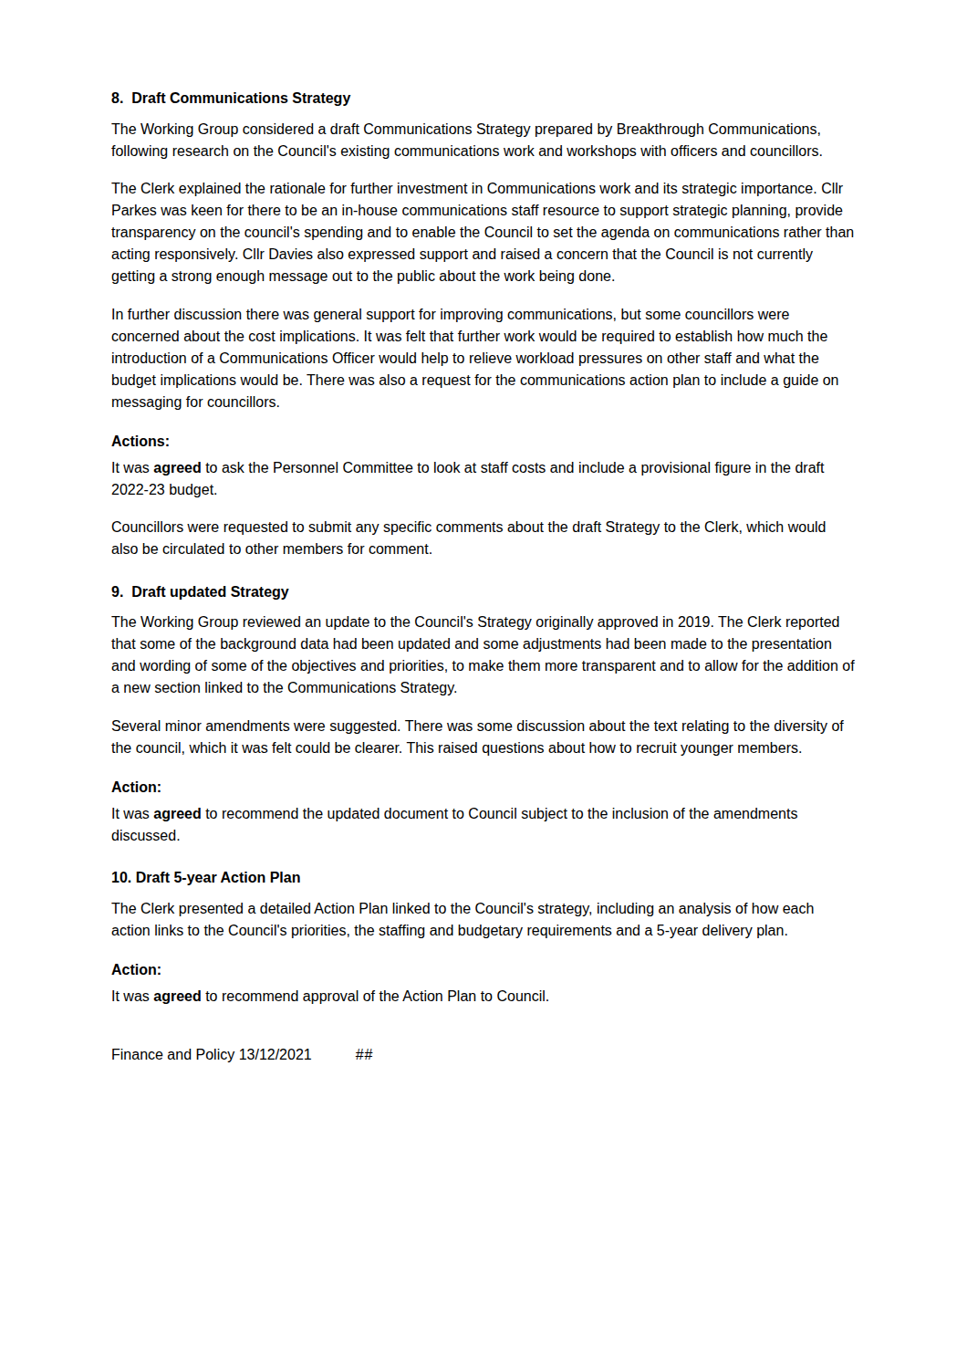8. Draft Communications Strategy
The Working Group considered a draft Communications Strategy prepared by Breakthrough Communications, following research on the Council's existing communications work and workshops with officers and councillors.
The Clerk explained the rationale for further investment in Communications work and its strategic importance. Cllr Parkes was keen for there to be an in-house communications staff resource to support strategic planning, provide transparency on the council's spending and to enable the Council to set the agenda on communications rather than acting responsively. Cllr Davies also expressed support and raised a concern that the Council is not currently getting a strong enough message out to the public about the work being done.
In further discussion there was general support for improving communications, but some councillors were concerned about the cost implications. It was felt that further work would be required to establish how much the introduction of a Communications Officer would help to relieve workload pressures on other staff and what the budget implications would be. There was also a request for the communications action plan to include a guide on messaging for councillors.
Actions:
It was agreed to ask the Personnel Committee to look at staff costs and include a provisional figure in the draft 2022-23 budget.
Councillors were requested to submit any specific comments about the draft Strategy to the Clerk, which would also be circulated to other members for comment.
9. Draft updated Strategy
The Working Group reviewed an update to the Council's Strategy originally approved in 2019. The Clerk reported that some of the background data had been updated and some adjustments had been made to the presentation and wording of some of the objectives and priorities, to make them more transparent and to allow for the addition of a new section linked to the Communications Strategy.
Several minor amendments were suggested. There was some discussion about the text relating to the diversity of the council, which it was felt could be clearer. This raised questions about how to recruit younger members.
Action:
It was agreed to recommend the updated document to Council subject to the inclusion of the amendments discussed.
10. Draft 5-year Action Plan
The Clerk presented a detailed Action Plan linked to the Council's strategy, including an analysis of how each action links to the Council's priorities, the staffing and budgetary requirements and a 5-year delivery plan.
Action:
It was agreed to recommend approval of the Action Plan to Council.
Finance and Policy 13/12/2021 ##